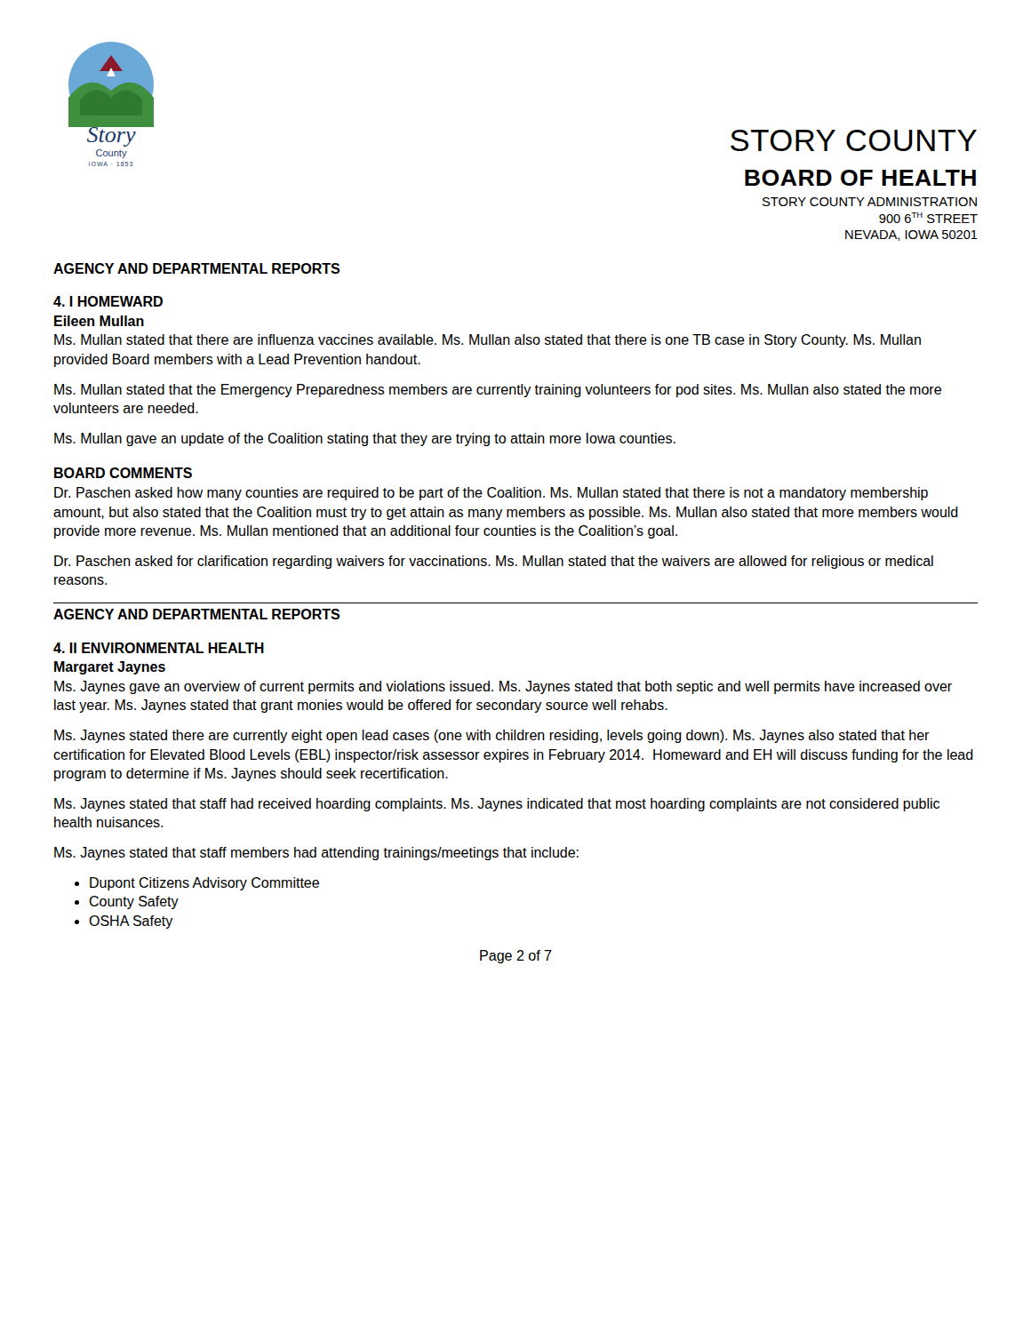Story County IOWA · 1853
STORY COUNTY
BOARD OF HEALTH
STORY COUNTY ADMINISTRATION
900 6TH STREET
NEVADA, IOWA 50201
AGENCY AND DEPARTMENTAL REPORTS
4. I HOMEWARD
Eileen Mullan
Ms. Mullan stated that there are influenza vaccines available. Ms. Mullan also stated that there is one TB case in Story County. Ms. Mullan provided Board members with a Lead Prevention handout.
Ms. Mullan stated that the Emergency Preparedness members are currently training volunteers for pod sites. Ms. Mullan also stated the more volunteers are needed.
Ms. Mullan gave an update of the Coalition stating that they are trying to attain more Iowa counties.
BOARD COMMENTS
Dr. Paschen asked how many counties are required to be part of the Coalition. Ms. Mullan stated that there is not a mandatory membership amount, but also stated that the Coalition must try to get attain as many members as possible. Ms. Mullan also stated that more members would provide more revenue. Ms. Mullan mentioned that an additional four counties is the Coalition’s goal.
Dr. Paschen asked for clarification regarding waivers for vaccinations. Ms. Mullan stated that the waivers are allowed for religious or medical reasons.
AGENCY AND DEPARTMENTAL REPORTS
4. II ENVIRONMENTAL HEALTH
Margaret Jaynes
Ms. Jaynes gave an overview of current permits and violations issued. Ms. Jaynes stated that both septic and well permits have increased over last year. Ms. Jaynes stated that grant monies would be offered for secondary source well rehabs.
Ms. Jaynes stated there are currently eight open lead cases (one with children residing, levels going down). Ms. Jaynes also stated that her certification for Elevated Blood Levels (EBL) inspector/risk assessor expires in February 2014. Homeward and EH will discuss funding for the lead program to determine if Ms. Jaynes should seek recertification.
Ms. Jaynes stated that staff had received hoarding complaints. Ms. Jaynes indicated that most hoarding complaints are not considered public health nuisances.
Ms. Jaynes stated that staff members had attending trainings/meetings that include:
Dupont Citizens Advisory Committee
County Safety
OSHA Safety
Page 2 of 7